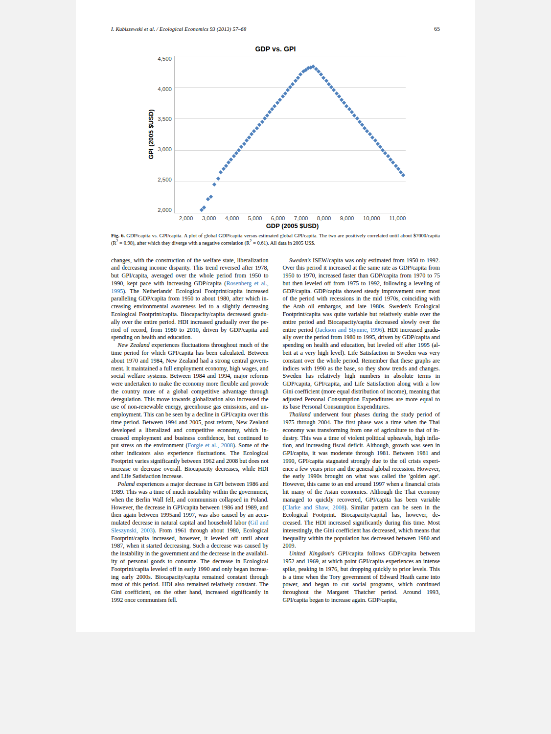I. Kubiszewski et al. / Ecological Economics 93 (2013) 57–68
65
GDP vs. GPI
GPI (2005 $USD)
4,500
4,000
3,500
3,000
2,500
2,000
2,000
3,000
4,000
5,000
6,000
7,000
8,000
9,000
10,000
11,000
GDP (2005 $USD)
Fig. 6. GDP/capita vs. GPI/capita. A plot of global GDP/capita versus estimated global GPI/capita. The two are positively correlated until about $7000/capita (R2 = 0.98), after which they diverge with a negative correlation (R2 = 0.61). All data in 2005 US$.
changes, with the construction of the welfare state, liberalization and decreasing income disparity. This trend reversed after 1978, but GPI/capita, averaged over the whole period from 1950 to 1990, kept pace with increasing GDP/capita (Rosenberg et al., 1995). The Netherlands' Ecological Footprint/capita increased paralleling GDP/capita from 1950 to about 1980, after which increasing environmental awareness led to a slightly decreasing Ecological Footprint/capita. Biocapacity/capita decreased gradually over the entire period. HDI increased gradually over the period of record, from 1980 to 2010, driven by GDP/capita and spending on health and education.
New Zealand experiences fluctuations throughout much of the time period for which GPI/capita has been calculated. Between about 1970 and 1984, New Zealand had a strong central government. It maintained a full employment economy, high wages, and social welfare systems. Between 1984 and 1994, major reforms were undertaken to make the economy more flexible and provide the country more of a global competitive advantage through deregulation. This move towards globalization also increased the use of non-renewable energy, greenhouse gas emissions, and unemployment. This can be seen by a decline in GPI/capita over this time period. Between 1994 and 2005, post-reform, New Zealand developed a liberalized and competitive economy, which increased employment and business confidence, but continued to put stress on the environment (Forgie et al., 2008). Some of the other indicators also experience fluctuations. The Ecological Footprint varies significantly between 1962 and 2008 but does not increase or decrease overall. Biocapacity decreases, while HDI and Life Satisfaction increase.
Poland experiences a major decrease in GPI between 1986 and 1989. This was a time of much instability within the government, when the Berlin Wall fell, and communism collapsed in Poland. However, the decrease in GPI/capita between 1986 and 1989, and then again between 1995and 1997, was also caused by an accumulated decrease in natural capital and household labor (Gil and Sleszynski, 2003). From 1961 through about 1980, Ecological Footprint/capita increased, however, it leveled off until about 1987, when it started decreasing. Such a decrease was caused by the instability in the government and the decrease in the availability of personal goods to consume. The decrease in Ecological Footprint/capita leveled off in early 1990 and only began increasing early 2000s. Biocapacity/capita remained constant through most of this period. HDI also remained relatively constant. The Gini coefficient, on the other hand, increased significantly in 1992 once communism fell.
Sweden's ISEW/capita was only estimated from 1950 to 1992. Over this period it increased at the same rate as GDP/capita from 1950 to 1970, increased faster than GDP/capita from 1970 to 75 but then leveled off from 1975 to 1992, following a leveling of GDP/capita. GDP/capita showed steady improvement over most of the period with recessions in the mid 1970s, coinciding with the Arab oil embargos, and late 1980s. Sweden's Ecological Footprint/capita was quite variable but relatively stable over the entire period and Biocapacity/capita decreased slowly over the entire period (Jackson and Stymne, 1996). HDI increased gradually over the period from 1980 to 1995, driven by GDP/capita and spending on health and education, but leveled off after 1995 (albeit at a very high level). Life Satisfaction in Sweden was very constant over the whole period. Remember that these graphs are indices with 1990 as the base, so they show trends and changes. Sweden has relatively high numbers in absolute terms in GDP/capita, GPI/capita, and Life Satisfaction along with a low Gini coefficient (more equal distribution of income), meaning that adjusted Personal Consumption Expenditures are more equal to its base Personal Consumption Expenditures.
Thailand underwent four phases during the study period of 1975 through 2004. The first phase was a time when the Thai economy was transforming from one of agriculture to that of industry. This was a time of violent political upheavals, high inflation, and increasing fiscal deficit. Although, growth was seen in GPI/capita, it was moderate through 1981. Between 1981 and 1990, GPI/capita stagnated strongly due to the oil crisis experience a few years prior and the general global recession. However, the early 1990s brought on what was called the 'golden age'. However, this came to an end around 1997 when a financial crisis hit many of the Asian economies. Although the Thai economy managed to quickly recovered, GPI/capita has been variable (Clarke and Shaw, 2008). Similar pattern can be seen in the Ecological Footprint. Biocapacity/capital has, however, decreased. The HDI increased significantly during this time. Most interestingly, the Gini coefficient has decreased, which means that inequality within the population has decreased between 1980 and 2009.
United Kingdom's GPI/capita follows GDP/capita between 1952 and 1969, at which point GPI/capita experiences an intense spike, peaking in 1976, but dropping quickly to prior levels. This is a time when the Tory government of Edward Heath came into power, and began to cut social programs, which continued throughout the Margaret Thatcher period. Around 1993, GPI/capita began to increase again. GDP/capita,